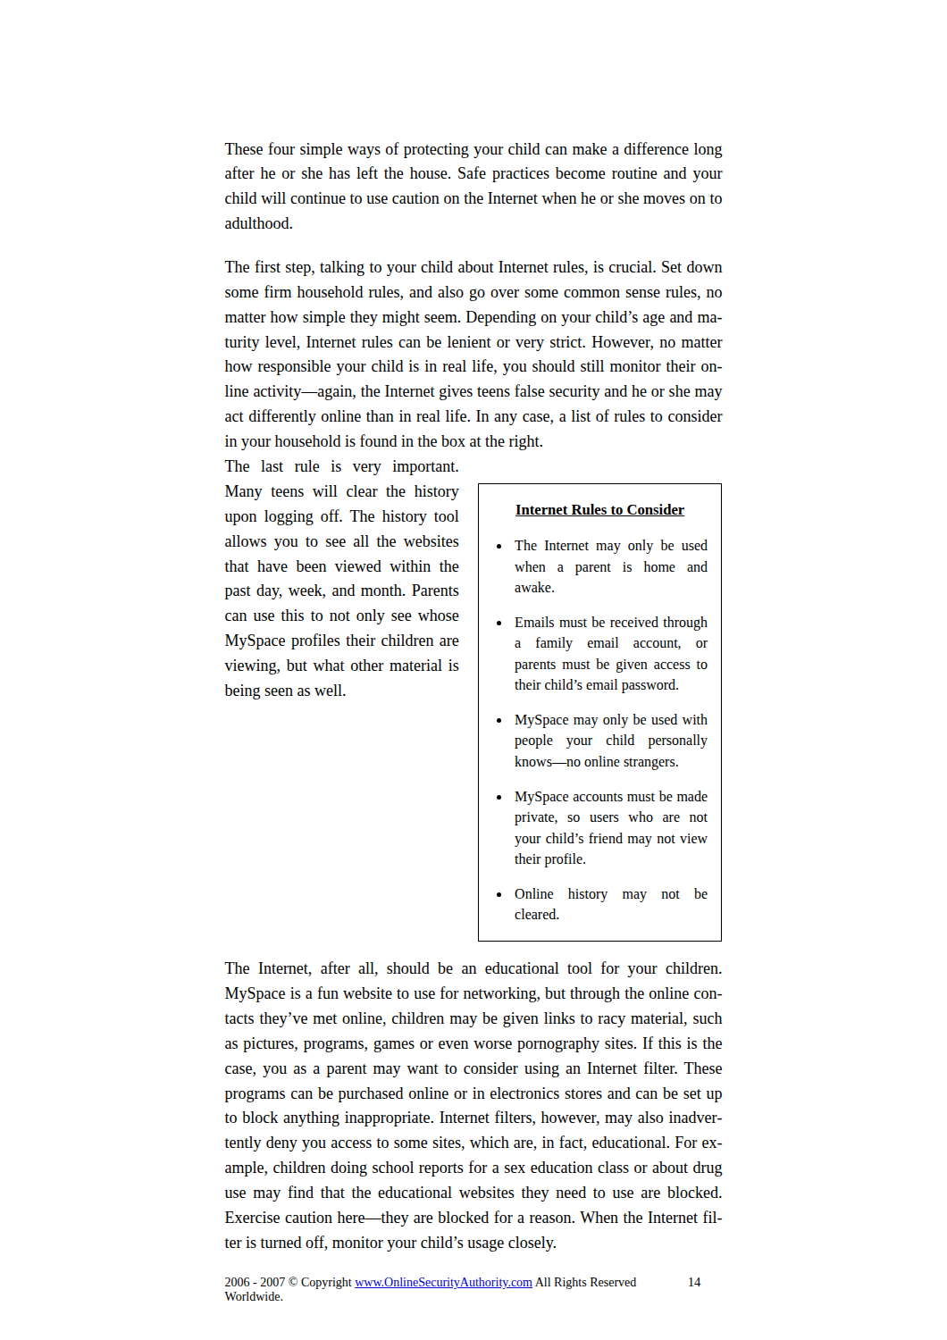These four simple ways of protecting your child can make a difference long after he or she has left the house. Safe practices become routine and your child will continue to use caution on the Internet when he or she moves on to adulthood.
The first step, talking to your child about Internet rules, is crucial. Set down some firm household rules, and also go over some common sense rules, no matter how simple they might seem. Depending on your child’s age and maturity level, Internet rules can be lenient or very strict. However, no matter how responsible your child is in real life, you should still monitor their online activity—again, the Internet gives teens false security and he or she may act differently online than in real life. In any case, a list of rules to consider in your household is found in the box at the right.
Internet Rules to Consider
The Internet may only be used when a parent is home and awake.
Emails must be received through a family email account, or parents must be given access to their child’s email password.
MySpace may only be used with people your child personally knows—no online strangers.
MySpace accounts must be made private, so users who are not your child’s friend may not view their profile.
Online history may not be cleared.
The last rule is very important. Many teens will clear the history upon logging off. The history tool allows you to see all the websites that have been viewed within the past day, week, and month. Parents can use this to not only see whose MySpace profiles their children are viewing, but what other material is being seen as well.
The Internet, after all, should be an educational tool for your children. MySpace is a fun website to use for networking, but through the online contacts they’ve met online, children may be given links to racy material, such as pictures, programs, games or even worse pornography sites. If this is the case, you as a parent may want to consider using an Internet filter. These programs can be purchased online or in electronics stores and can be set up to block anything inappropriate. Internet filters, however, may also inadvertently deny you access to some sites, which are, in fact, educational. For example, children doing school reports for a sex education class or about drug use may find that the educational websites they need to use are blocked. Exercise caution here—they are blocked for a reason. When the Internet filter is turned off, monitor your child’s usage closely.
2006 - 2007 © Copyright www.OnlineSecurityAuthority.com All Rights Reserved Worldwide. 14